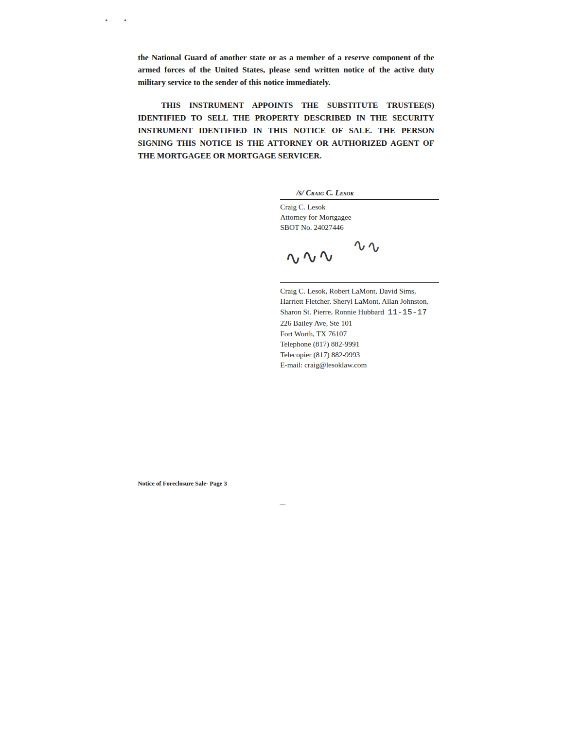••
the National Guard of another state or as a member of a reserve component of the armed forces of the United States, please send written notice of the active duty military service to the sender of this notice immediately.
THIS INSTRUMENT APPOINTS THE SUBSTITUTE TRUSTEE(S) IDENTIFIED TO SELL THE PROPERTY DESCRIBED IN THE SECURITY INSTRUMENT IDENTIFIED IN THIS NOTICE OF SALE. THE PERSON SIGNING THIS NOTICE IS THE ATTORNEY OR AUTHORIZED AGENT OF THE MORTGAGEE OR MORTGAGE SERVICER.
/s/ Craig C. Lesok
Craig C. Lesok
Attorney for Mortgagee
SBOT No. 24027446
∿∿∿
∿∿
Craig C. Lesok, Robert LaMont, David Sims, Harriett Fletcher, Sheryl LaMont, Allan Johnston, Sharon St. Pierre, Ronnie Hubbard 11-15-17
226 Bailey Ave, Ste 101
Fort Worth, TX 76107
Telephone (817) 882-9991
Telecopier (817) 882-9993
E-mail: craig@lesoklaw.com
Notice of Foreclosure Sale- Page 3